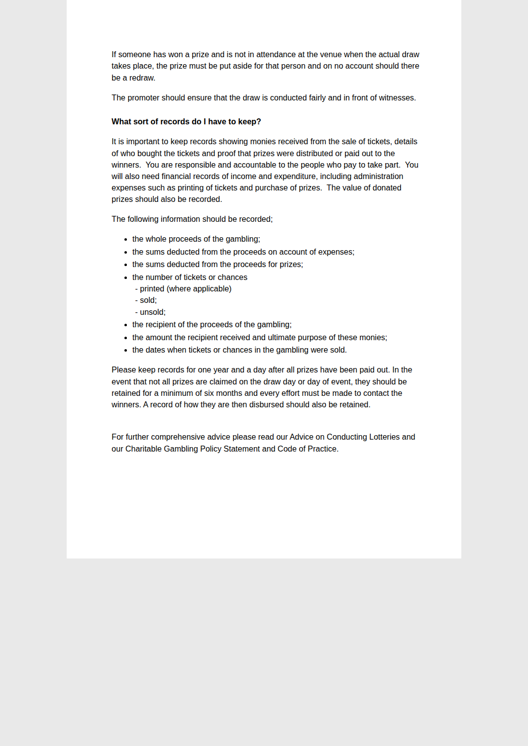If someone has won a prize and is not in attendance at the venue when the actual draw takes place, the prize must be put aside for that person and on no account should there be a redraw.
The promoter should ensure that the draw is conducted fairly and in front of witnesses.
What sort of records do I have to keep?
It is important to keep records showing monies received from the sale of tickets, details of who bought the tickets and proof that prizes were distributed or paid out to the winners. You are responsible and accountable to the people who pay to take part. You will also need financial records of income and expenditure, including administration expenses such as printing of tickets and purchase of prizes. The value of donated prizes should also be recorded.
The following information should be recorded;
the whole proceeds of the gambling;
the sums deducted from the proceeds on account of expenses;
the sums deducted from the proceeds for prizes;
the number of tickets or chances
- printed (where applicable) - sold; - unsold;
the recipient of the proceeds of the gambling;
the amount the recipient received and ultimate purpose of these monies;
the dates when tickets or chances in the gambling were sold.
Please keep records for one year and a day after all prizes have been paid out. In the event that not all prizes are claimed on the draw day or day of event, they should be retained for a minimum of six months and every effort must be made to contact the winners. A record of how they are then disbursed should also be retained.
For further comprehensive advice please read our Advice on Conducting Lotteries and our Charitable Gambling Policy Statement and Code of Practice.